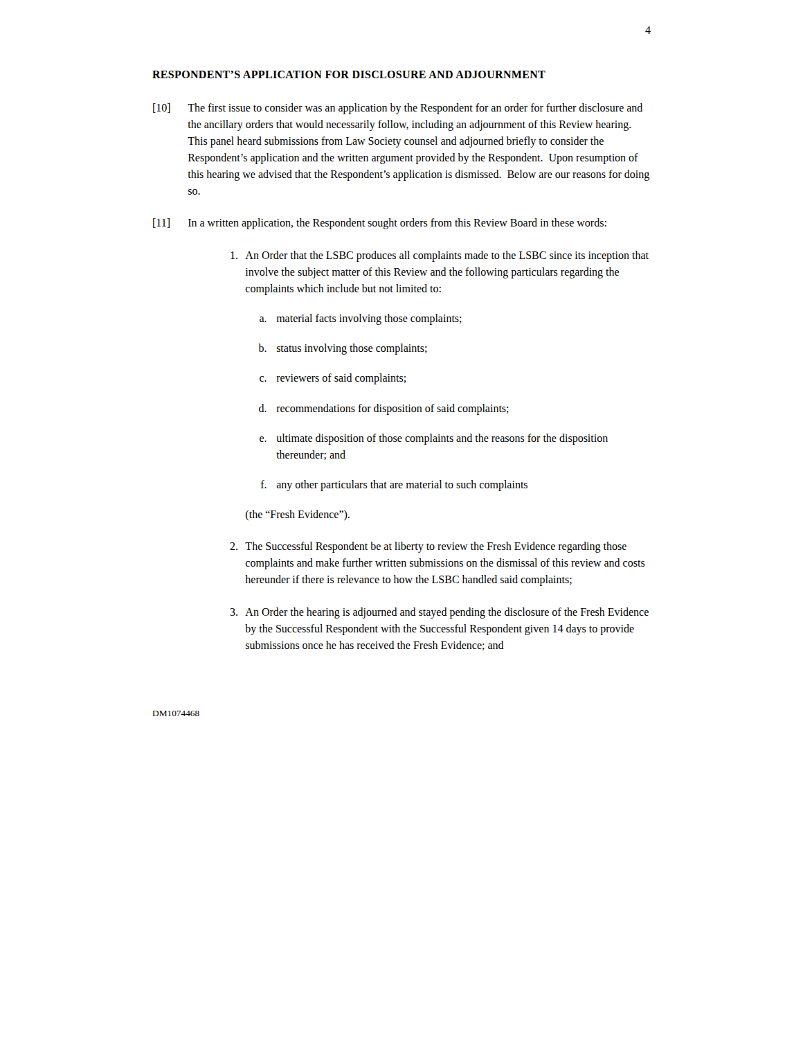4
Respondent’s Application for Disclosure and Adjournment
[10]
The first issue to consider was an application by the Respondent for an order for further disclosure and the ancillary orders that would necessarily follow, including an adjournment of this Review hearing. This panel heard submissions from Law Society counsel and adjourned briefly to consider the Respondent’s application and the written argument provided by the Respondent. Upon resumption of this hearing we advised that the Respondent’s application is dismissed. Below are our reasons for doing so.
[11]
In a written application, the Respondent sought orders from this Review Board in these words:
An Order that the LSBC produces all complaints made to the LSBC since its inception that involve the subject matter of this Review and the following particulars regarding the complaints which include but not limited to:
material facts involving those complaints;
status involving those complaints;
reviewers of said complaints;
recommendations for disposition of said complaints;
ultimate disposition of those complaints and the reasons for the disposition thereunder; and
any other particulars that are material to such complaints
(the “Fresh Evidence”).
The Successful Respondent be at liberty to review the Fresh Evidence regarding those complaints and make further written submissions on the dismissal of this review and costs hereunder if there is relevance to how the LSBC handled said complaints;
An Order the hearing is adjourned and stayed pending the disclosure of the Fresh Evidence by the Successful Respondent with the Successful Respondent given 14 days to provide submissions once he has received the Fresh Evidence; and
DM1074468